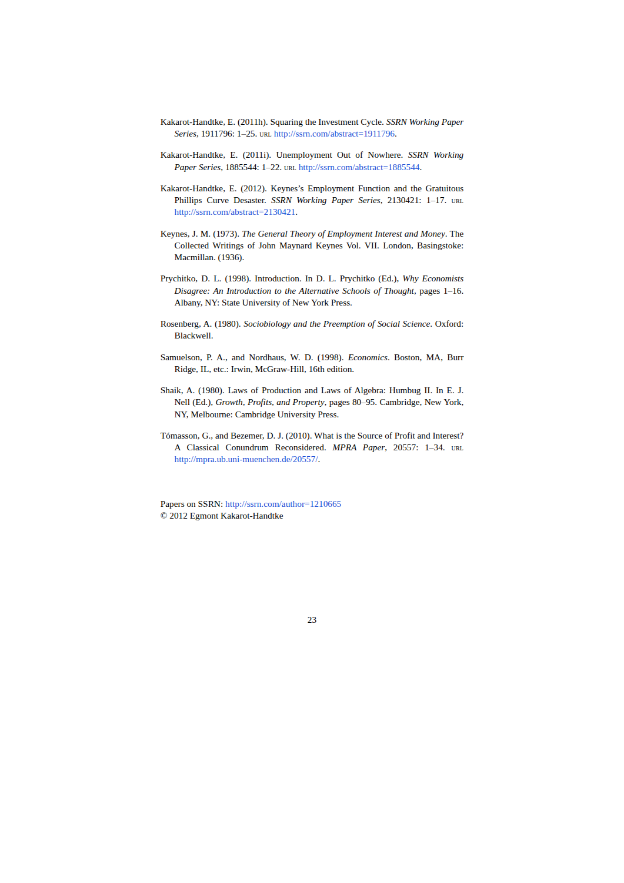Kakarot-Handtke, E. (2011h). Squaring the Investment Cycle. SSRN Working Paper Series, 1911796: 1–25. url http://ssrn.com/abstract=1911796.
Kakarot-Handtke, E. (2011i). Unemployment Out of Nowhere. SSRN Working Paper Series, 1885544: 1–22. url http://ssrn.com/abstract=1885544.
Kakarot-Handtke, E. (2012). Keynes’s Employment Function and the Gratuitous Phillips Curve Desaster. SSRN Working Paper Series, 2130421: 1–17. url http://ssrn.com/abstract=2130421.
Keynes, J. M. (1973). The General Theory of Employment Interest and Money. The Collected Writings of John Maynard Keynes Vol. VII. London, Basingstoke: Macmillan. (1936).
Prychitko, D. L. (1998). Introduction. In D. L. Prychitko (Ed.), Why Economists Disagree: An Introduction to the Alternative Schools of Thought, pages 1–16. Albany, NY: State University of New York Press.
Rosenberg, A. (1980). Sociobiology and the Preemption of Social Science. Oxford: Blackwell.
Samuelson, P. A., and Nordhaus, W. D. (1998). Economics. Boston, MA, Burr Ridge, IL, etc.: Irwin, McGraw-Hill, 16th edition.
Shaik, A. (1980). Laws of Production and Laws of Algebra: Humbug II. In E. J. Nell (Ed.), Growth, Profits, and Property, pages 80–95. Cambridge, New York, NY, Melbourne: Cambridge University Press.
Tómasson, G., and Bezemer, D. J. (2010). What is the Source of Profit and Interest? A Classical Conundrum Reconsidered. MPRA Paper, 20557: 1–34. url http://mpra.ub.uni-muenchen.de/20557/.
Papers on SSRN: http://ssrn.com/author=1210665
© 2012 Egmont Kakarot-Handtke
23